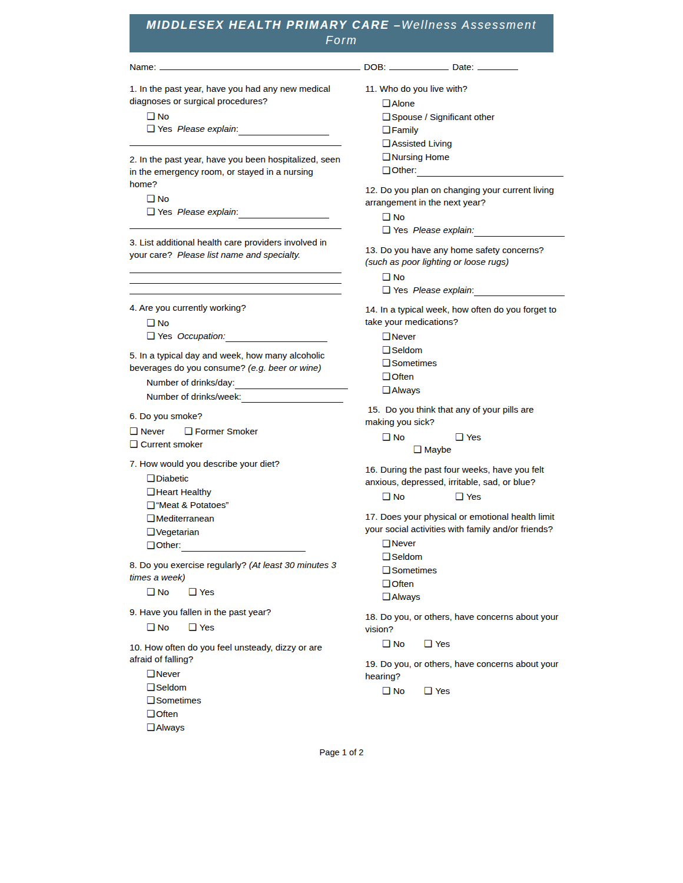MIDDLESEX HEALTH PRIMARY CARE –Wellness Assessment Form
Name: DOB: Date:
1. In the past year, have you had any new medical diagnoses or surgical procedures?
No Yes Please explain:
2. In the past year, have you been hospitalized, seen in the emergency room, or stayed in a nursing home?
No Yes Please explain:
3. List additional health care providers involved in your care? Please list name and specialty.
4. Are you currently working?
No Yes Occupation:
5. In a typical day and week, how many alcoholic beverages do you consume? (e.g. beer or wine)
Number of drinks/day:
Number of drinks/week:
6. Do you smoke?
Never Former Smoker Current smoker
7. How would you describe your diet?
Diabetic
Heart Healthy
“Meat & Potatoes”
Mediterranean
Vegetarian
Other:
8. Do you exercise regularly? (At least 30 minutes 3 times a week)
No Yes
9. Have you fallen in the past year?
No Yes
10. How often do you feel unsteady, dizzy or are afraid of falling?
Never
Seldom
Sometimes
Often
Always
11. Who do you live with?
Alone
Spouse / Significant other
Family
Assisted Living
Nursing Home
Other:
12. Do you plan on changing your current living arrangement in the next year?
No Yes Please explain:
13. Do you have any home safety concerns? (such as poor lighting or loose rugs)
No Yes Please explain:
14. In a typical week, how often do you forget to take your medications?
Never
Seldom
Sometimes
Often
Always
15. Do you think that any of your pills are making you sick?
No Yes Maybe
16. During the past four weeks, have you felt anxious, depressed, irritable, sad, or blue?
No Yes
17. Does your physical or emotional health limit your social activities with family and/or friends?
Never
Seldom
Sometimes
Often
Always
18. Do you, or others, have concerns about your vision?
No Yes
19. Do you, or others, have concerns about your hearing?
No Yes
Page 1 of 2